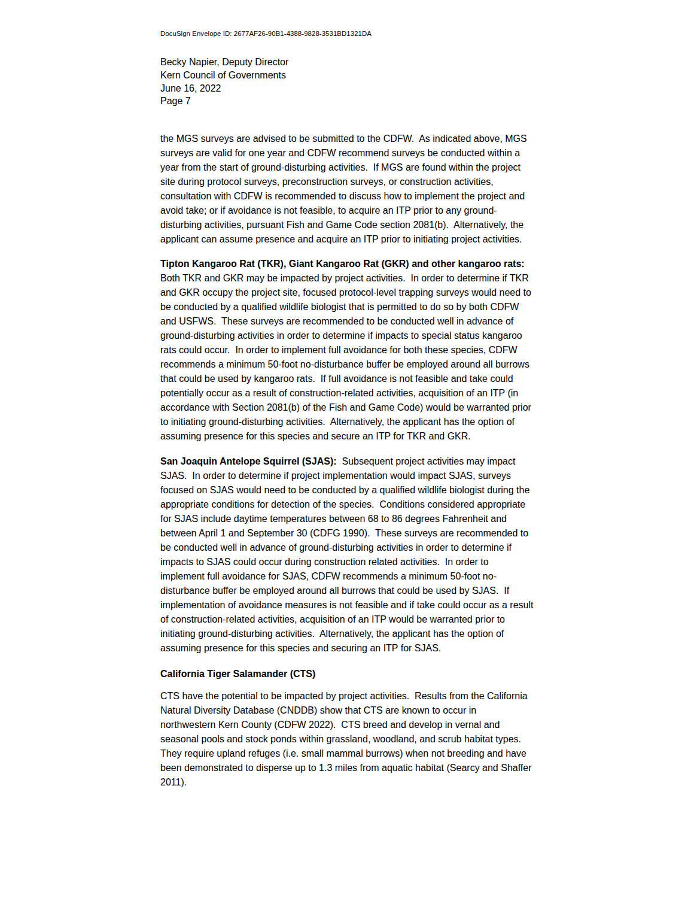DocuSign Envelope ID: 2677AF26-90B1-4388-9828-3531BD1321DA
Becky Napier, Deputy Director
Kern Council of Governments
June 16, 2022
Page 7
the MGS surveys are advised to be submitted to the CDFW. As indicated above, MGS surveys are valid for one year and CDFW recommend surveys be conducted within a year from the start of ground-disturbing activities. If MGS are found within the project site during protocol surveys, preconstruction surveys, or construction activities, consultation with CDFW is recommended to discuss how to implement the project and avoid take; or if avoidance is not feasible, to acquire an ITP prior to any ground-disturbing activities, pursuant Fish and Game Code section 2081(b). Alternatively, the applicant can assume presence and acquire an ITP prior to initiating project activities.
Tipton Kangaroo Rat (TKR), Giant Kangaroo Rat (GKR) and other kangaroo rats: Both TKR and GKR may be impacted by project activities. In order to determine if TKR and GKR occupy the project site, focused protocol-level trapping surveys would need to be conducted by a qualified wildlife biologist that is permitted to do so by both CDFW and USFWS. These surveys are recommended to be conducted well in advance of ground-disturbing activities in order to determine if impacts to special status kangaroo rats could occur. In order to implement full avoidance for both these species, CDFW recommends a minimum 50-foot no-disturbance buffer be employed around all burrows that could be used by kangaroo rats. If full avoidance is not feasible and take could potentially occur as a result of construction-related activities, acquisition of an ITP (in accordance with Section 2081(b) of the Fish and Game Code) would be warranted prior to initiating ground-disturbing activities. Alternatively, the applicant has the option of assuming presence for this species and secure an ITP for TKR and GKR.
San Joaquin Antelope Squirrel (SJAS): Subsequent project activities may impact SJAS. In order to determine if project implementation would impact SJAS, surveys focused on SJAS would need to be conducted by a qualified wildlife biologist during the appropriate conditions for detection of the species. Conditions considered appropriate for SJAS include daytime temperatures between 68 to 86 degrees Fahrenheit and between April 1 and September 30 (CDFG 1990). These surveys are recommended to be conducted well in advance of ground-disturbing activities in order to determine if impacts to SJAS could occur during construction related activities. In order to implement full avoidance for SJAS, CDFW recommends a minimum 50-foot no-disturbance buffer be employed around all burrows that could be used by SJAS. If implementation of avoidance measures is not feasible and if take could occur as a result of construction-related activities, acquisition of an ITP would be warranted prior to initiating ground-disturbing activities. Alternatively, the applicant has the option of assuming presence for this species and securing an ITP for SJAS.
California Tiger Salamander (CTS)
CTS have the potential to be impacted by project activities. Results from the California Natural Diversity Database (CNDDB) show that CTS are known to occur in northwestern Kern County (CDFW 2022). CTS breed and develop in vernal and seasonal pools and stock ponds within grassland, woodland, and scrub habitat types. They require upland refuges (i.e. small mammal burrows) when not breeding and have been demonstrated to disperse up to 1.3 miles from aquatic habitat (Searcy and Shaffer 2011).